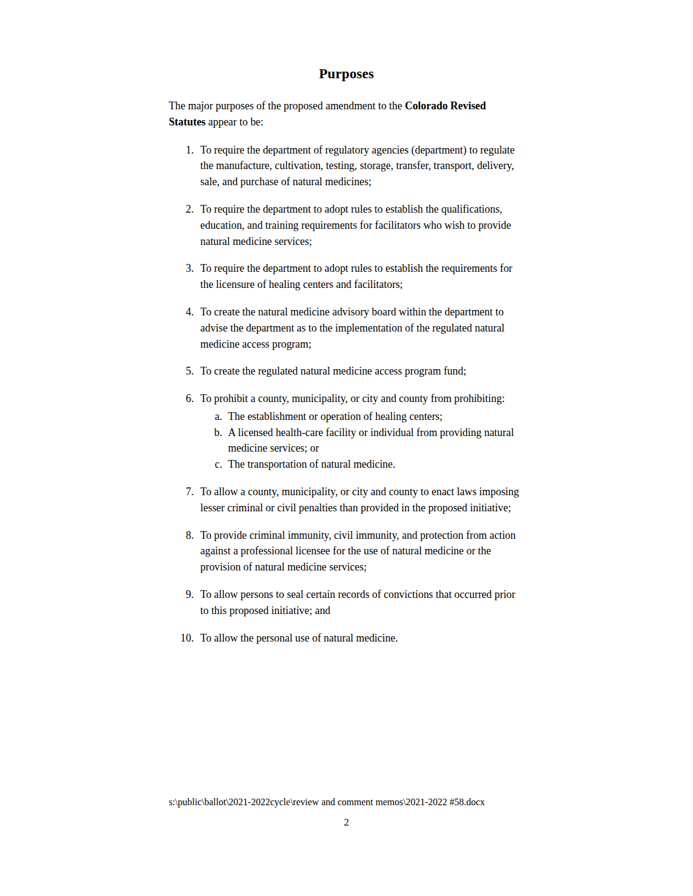Purposes
The major purposes of the proposed amendment to the Colorado Revised Statutes appear to be:
To require the department of regulatory agencies (department) to regulate the manufacture, cultivation, testing, storage, transfer, transport, delivery, sale, and purchase of natural medicines;
To require the department to adopt rules to establish the qualifications, education, and training requirements for facilitators who wish to provide natural medicine services;
To require the department to adopt rules to establish the requirements for the licensure of healing centers and facilitators;
To create the natural medicine advisory board within the department to advise the department as to the implementation of the regulated natural medicine access program;
To create the regulated natural medicine access program fund;
To prohibit a county, municipality, or city and county from prohibiting:
The establishment or operation of healing centers;
A licensed health-care facility or individual from providing natural medicine services; or
The transportation of natural medicine.
To allow a county, municipality, or city and county to enact laws imposing lesser criminal or civil penalties than provided in the proposed initiative;
To provide criminal immunity, civil immunity, and protection from action against a professional licensee for the use of natural medicine or the provision of natural medicine services;
To allow persons to seal certain records of convictions that occurred prior to this proposed initiative; and
To allow the personal use of natural medicine.
s:\public\ballot\2021-2022cycle\review and comment memos\2021-2022 #58.docx
2